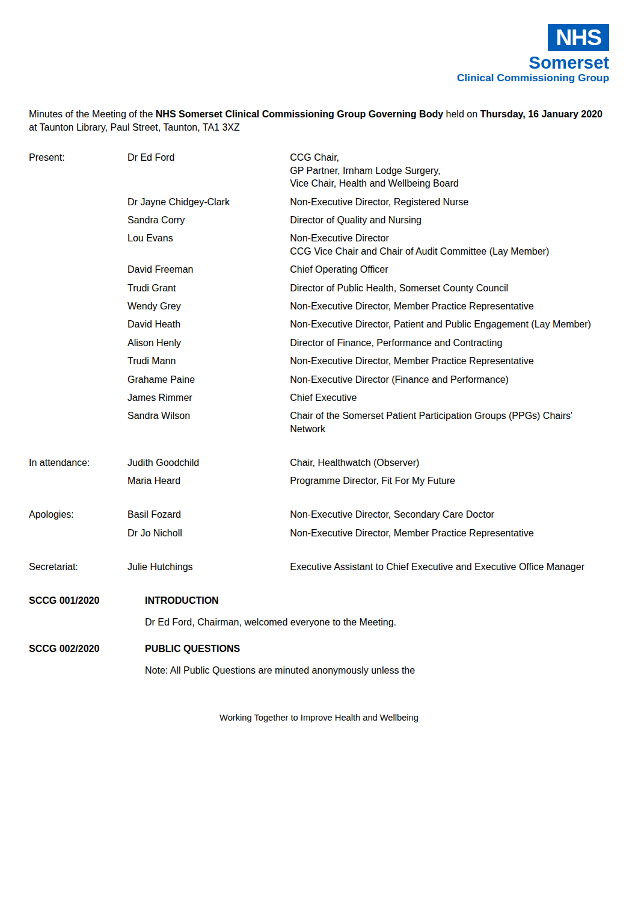NHS Somerset Clinical Commissioning Group
Minutes of the Meeting of the NHS Somerset Clinical Commissioning Group Governing Body held on Thursday, 16 January 2020 at Taunton Library, Paul Street, Taunton, TA1 3XZ
| Present: | Dr Ed Ford | CCG Chair, GP Partner, Irnham Lodge Surgery, Vice Chair, Health and Wellbeing Board |
| | Dr Jayne Chidgey-Clark | Non-Executive Director, Registered Nurse |
| | Sandra Corry | Director of Quality and Nursing |
| | Lou Evans | Non-Executive Director CCG Vice Chair and Chair of Audit Committee (Lay Member) |
| | David Freeman | Chief Operating Officer |
| | Trudi Grant | Director of Public Health, Somerset County Council |
| | Wendy Grey | Non-Executive Director, Member Practice Representative |
| | David Heath | Non-Executive Director, Patient and Public Engagement (Lay Member) |
| | Alison Henly | Director of Finance, Performance and Contracting |
| | Trudi Mann | Non-Executive Director, Member Practice Representative |
| | Grahame Paine | Non-Executive Director (Finance and Performance) |
| | James Rimmer | Chief Executive |
| | Sandra Wilson | Chair of the Somerset Patient Participation Groups (PPGs) Chairs' Network |
| In attendance: | Judith Goodchild | Chair, Healthwatch (Observer) |
| | Maria Heard | Programme Director, Fit For My Future |
| Apologies: | Basil Fozard | Non-Executive Director, Secondary Care Doctor |
| | Dr Jo Nicholl | Non-Executive Director, Member Practice Representative |
| Secretariat: | Julie Hutchings | Executive Assistant to Chief Executive and Executive Office Manager |
| SCCG 001/2020 | INTRODUCTION |
| | Dr Ed Ford, Chairman, welcomed everyone to the Meeting. |
| SCCG 002/2020 | PUBLIC QUESTIONS |
| | Note: All Public Questions are minuted anonymously unless the |
Working Together to Improve Health and Wellbeing